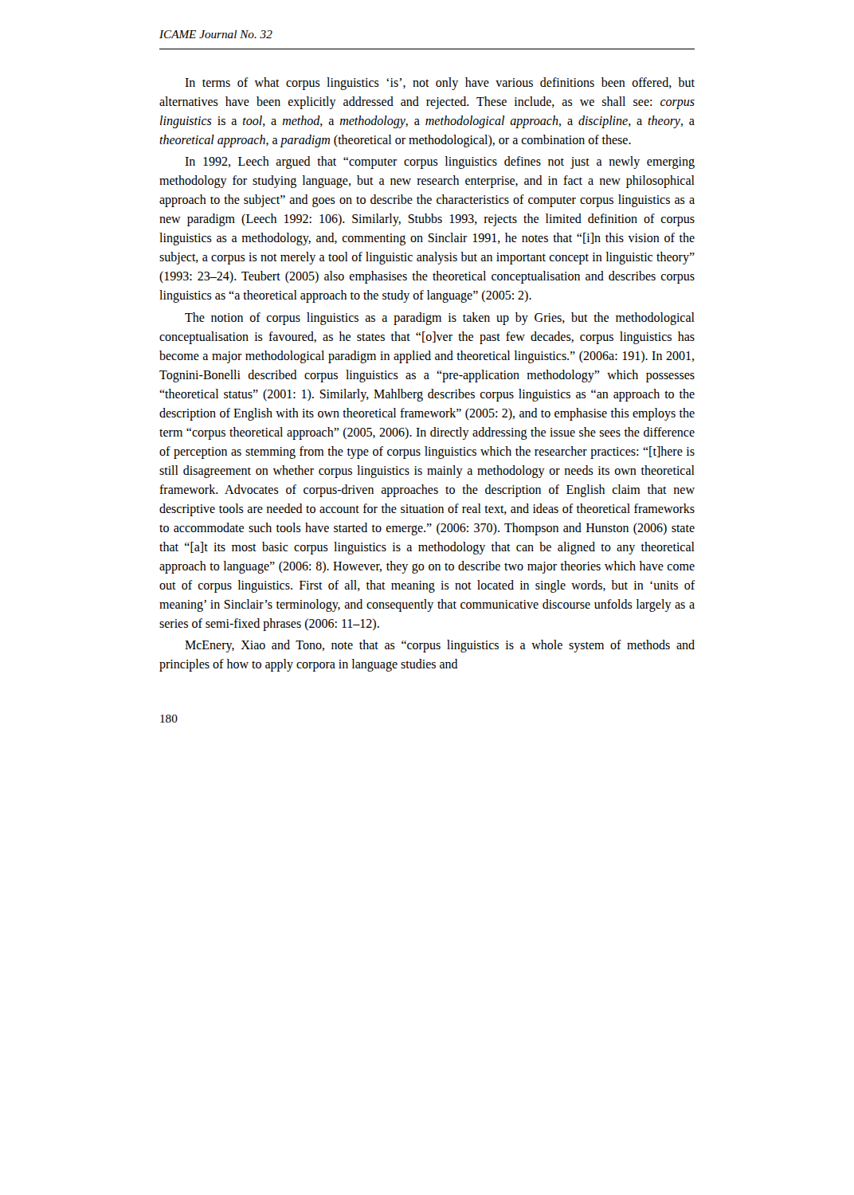ICAME Journal No. 32
In terms of what corpus linguistics ‘is’, not only have various definitions been offered, but alternatives have been explicitly addressed and rejected. These include, as we shall see: corpus linguistics is a tool, a method, a methodology, a methodological approach, a discipline, a theory, a theoretical approach, a paradigm (theoretical or methodological), or a combination of these.
In 1992, Leech argued that “computer corpus linguistics defines not just a newly emerging methodology for studying language, but a new research enterprise, and in fact a new philosophical approach to the subject” and goes on to describe the characteristics of computer corpus linguistics as a new paradigm (Leech 1992: 106). Similarly, Stubbs 1993, rejects the limited definition of corpus linguistics as a methodology, and, commenting on Sinclair 1991, he notes that “[i]n this vision of the subject, a corpus is not merely a tool of linguistic analysis but an important concept in linguistic theory” (1993: 23–24). Teubert (2005) also emphasises the theoretical conceptualisation and describes corpus linguistics as “a theoretical approach to the study of language” (2005: 2).
The notion of corpus linguistics as a paradigm is taken up by Gries, but the methodological conceptualisation is favoured, as he states that “[o]ver the past few decades, corpus linguistics has become a major methodological paradigm in applied and theoretical linguistics.” (2006a: 191). In 2001, Tognini-Bonelli described corpus linguistics as a “pre-application methodology” which possesses “theoretical status” (2001: 1). Similarly, Mahlberg describes corpus linguistics as “an approach to the description of English with its own theoretical framework” (2005: 2), and to emphasise this employs the term “corpus theoretical approach” (2005, 2006). In directly addressing the issue she sees the difference of perception as stemming from the type of corpus linguistics which the researcher practices: “[t]here is still disagreement on whether corpus linguistics is mainly a methodology or needs its own theoretical framework. Advocates of corpus-driven approaches to the description of English claim that new descriptive tools are needed to account for the situation of real text, and ideas of theoretical frameworks to accommodate such tools have started to emerge.” (2006: 370). Thompson and Hunston (2006) state that “[a]t its most basic corpus linguistics is a methodology that can be aligned to any theoretical approach to language” (2006: 8). However, they go on to describe two major theories which have come out of corpus linguistics. First of all, that meaning is not located in single words, but in ‘units of meaning’ in Sinclair’s terminology, and consequently that communicative discourse unfolds largely as a series of semi-fixed phrases (2006: 11–12).
McEnery, Xiao and Tono, note that as “corpus linguistics is a whole system of methods and principles of how to apply corpora in language studies and
180